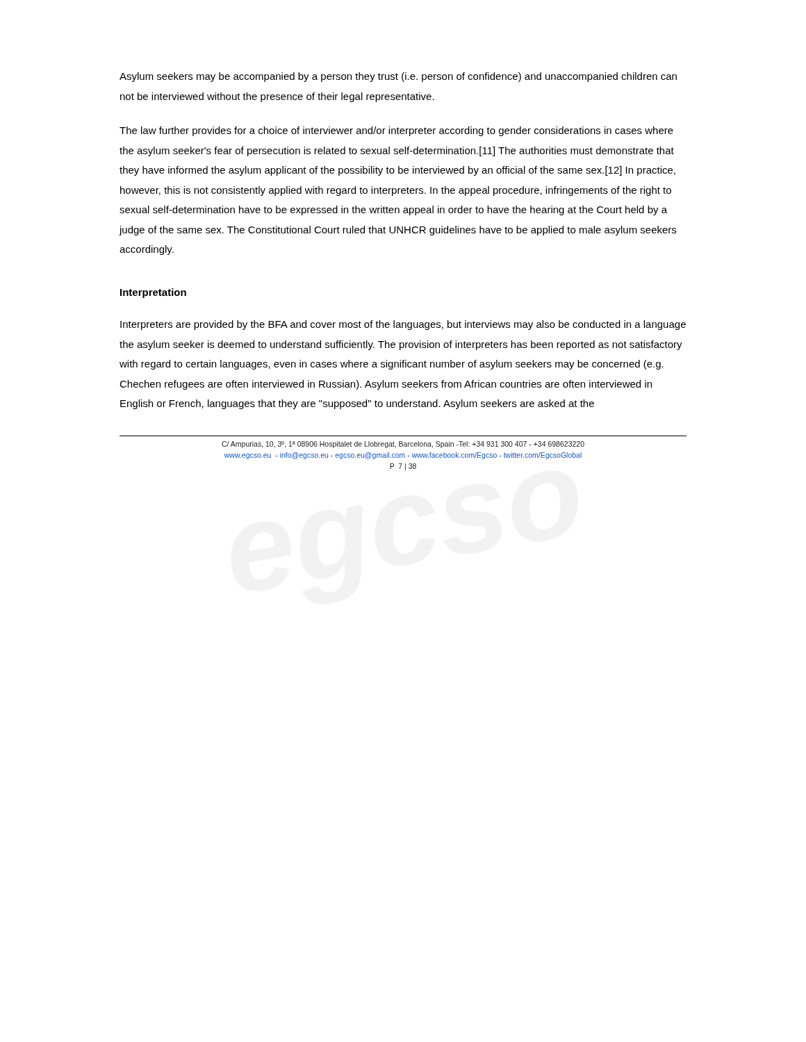egcso
Asylum seekers may be accompanied by a person they trust (i.e. person of confidence) and unaccompanied children can not be interviewed without the presence of their legal representative.
The law further provides for a choice of interviewer and/or interpreter according to gender considerations in cases where the asylum seeker's fear of persecution is related to sexual self-determination.[11] The authorities must demonstrate that they have informed the asylum applicant of the possibility to be interviewed by an official of the same sex.[12] In practice, however, this is not consistently applied with regard to interpreters. In the appeal procedure, infringements of the right to sexual self-determination have to be expressed in the written appeal in order to have the hearing at the Court held by a judge of the same sex. The Constitutional Court ruled that UNHCR guidelines have to be applied to male asylum seekers accordingly.
Interpretation
Interpreters are provided by the BFA and cover most of the languages, but interviews may also be conducted in a language the asylum seeker is deemed to understand sufficiently. The provision of interpreters has been reported as not satisfactory with regard to certain languages, even in cases where a significant number of asylum seekers may be concerned (e.g. Chechen refugees are often interviewed in Russian). Asylum seekers from African countries are often interviewed in English or French, languages that they are "supposed" to understand. Asylum seekers are asked at the
C/ Ampurias, 10, 3º, 1ª 08906 Hospitalet de Llobregat, Barcelona, Spain -Tel: +34 931 300 407 - +34 698623220
www.egcso.eu - info@egcso.eu - egcso.eu@gmail.com - www.facebook.com/Egcso - twitter.com/EgcsoGlobal
P 7 | 38